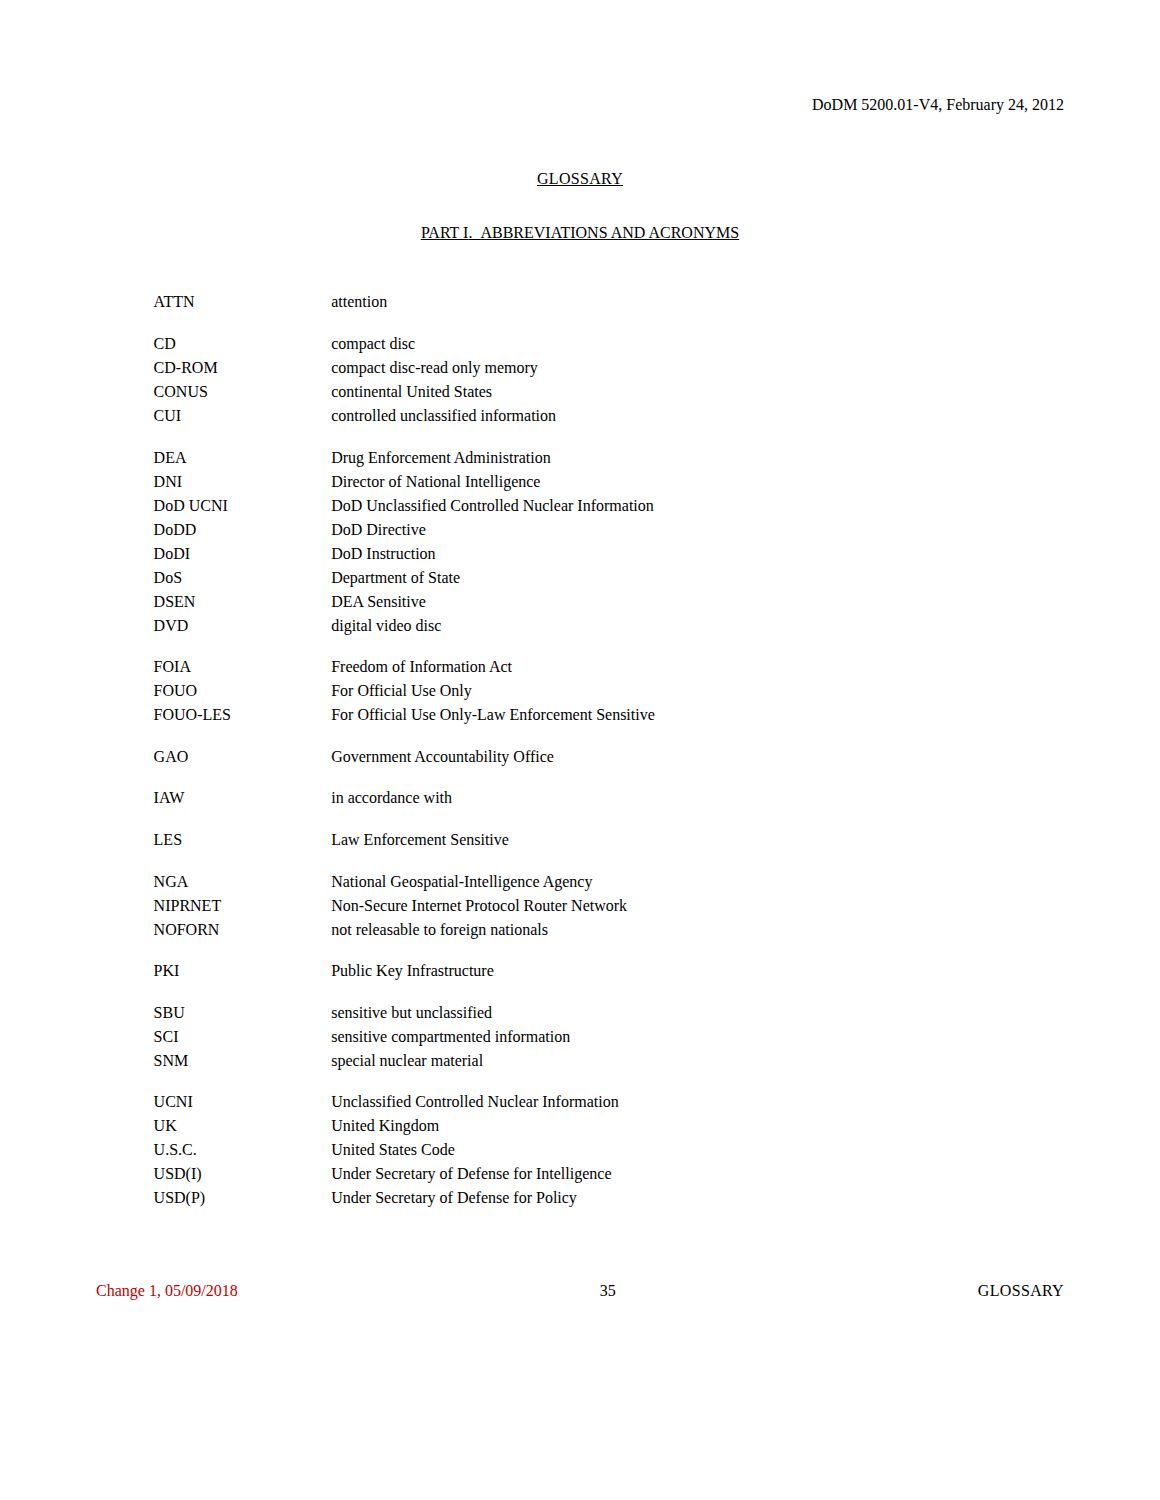DoDM 5200.01-V4, February 24, 2012
GLOSSARY
PART I. ABBREVIATIONS AND ACRONYMS
| ATTN | attention |
| CD | compact disc |
| CD-ROM | compact disc-read only memory |
| CONUS | continental United States |
| CUI | controlled unclassified information |
| DEA | Drug Enforcement Administration |
| DNI | Director of National Intelligence |
| DoD UCNI | DoD Unclassified Controlled Nuclear Information |
| DoDD | DoD Directive |
| DoDI | DoD Instruction |
| DoS | Department of State |
| DSEN | DEA Sensitive |
| DVD | digital video disc |
| FOIA | Freedom of Information Act |
| FOUO | For Official Use Only |
| FOUO-LES | For Official Use Only-Law Enforcement Sensitive |
| GAO | Government Accountability Office |
| IAW | in accordance with |
| LES | Law Enforcement Sensitive |
| NGA | National Geospatial-Intelligence Agency |
| NIPRNET | Non-Secure Internet Protocol Router Network |
| NOFORN | not releasable to foreign nationals |
| PKI | Public Key Infrastructure |
| SBU | sensitive but unclassified |
| SCI | sensitive compartmented information |
| SNM | special nuclear material |
| UCNI | Unclassified Controlled Nuclear Information |
| UK | United Kingdom |
| U.S.C. | United States Code |
| USD(I) | Under Secretary of Defense for Intelligence |
| USD(P) | Under Secretary of Defense for Policy |
Change 1, 05/09/2018 35 GLOSSARY